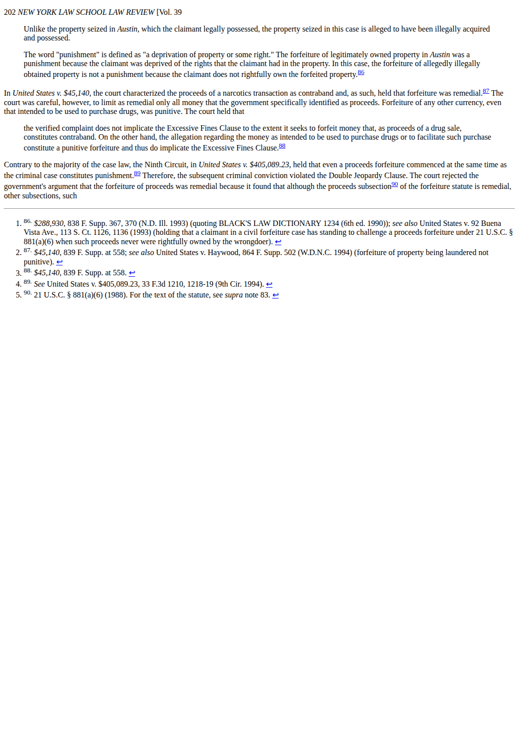202 NEW YORK LAW SCHOOL LAW REVIEW [Vol. 39
Unlike the property seized in Austin, which the claimant legally possessed, the property seized in this case is alleged to have been illegally acquired and possessed.
The word "punishment" is defined as "a deprivation of property or some right." The forfeiture of legitimately owned property in Austin was a punishment because the claimant was deprived of the rights that the claimant had in the property. In this case, the forfeiture of allegedly illegally obtained property is not a punishment because the claimant does not rightfully own the forfeited property.86
In United States v. $45,140, the court characterized the proceeds of a narcotics transaction as contraband and, as such, held that forfeiture was remedial.87 The court was careful, however, to limit as remedial only all money that the government specifically identified as proceeds. Forfeiture of any other currency, even that intended to be used to purchase drugs, was punitive. The court held that
the verified complaint does not implicate the Excessive Fines Clause to the extent it seeks to forfeit money that, as proceeds of a drug sale, constitutes contraband. On the other hand, the allegation regarding the money as intended to be used to purchase drugs or to facilitate such purchase constitute a punitive forfeiture and thus do implicate the Excessive Fines Clause.88
Contrary to the majority of the case law, the Ninth Circuit, in United States v. $405,089.23, held that even a proceeds forfeiture commenced at the same time as the criminal case constitutes punishment.89 Therefore, the subsequent criminal conviction violated the Double Jeopardy Clause. The court rejected the government's argument that the forfeiture of proceeds was remedial because it found that although the proceeds subsection90 of the forfeiture statute is remedial, other subsections, such
86. $288,930, 838 F. Supp. 367, 370 (N.D. Ill. 1993) (quoting BLACK'S LAW DICTIONARY 1234 (6th ed. 1990)); see also United States v. 92 Buena Vista Ave., 113 S. Ct. 1126, 1136 (1993) (holding that a claimant in a civil forfeiture case has standing to challenge a proceeds forfeiture under 21 U.S.C. § 881(a)(6) when such proceeds never were rightfully owned by the wrongdoer). ↩
87. $45,140, 839 F. Supp. at 558; see also United States v. Haywood, 864 F. Supp. 502 (W.D.N.C. 1994) (forfeiture of property being laundered not punitive). ↩
88. $45,140, 839 F. Supp. at 558. ↩
89. See United States v. $405,089.23, 33 F.3d 1210, 1218-19 (9th Cir. 1994). ↩
90. 21 U.S.C. § 881(a)(6) (1988). For the text of the statute, see supra note 83. ↩